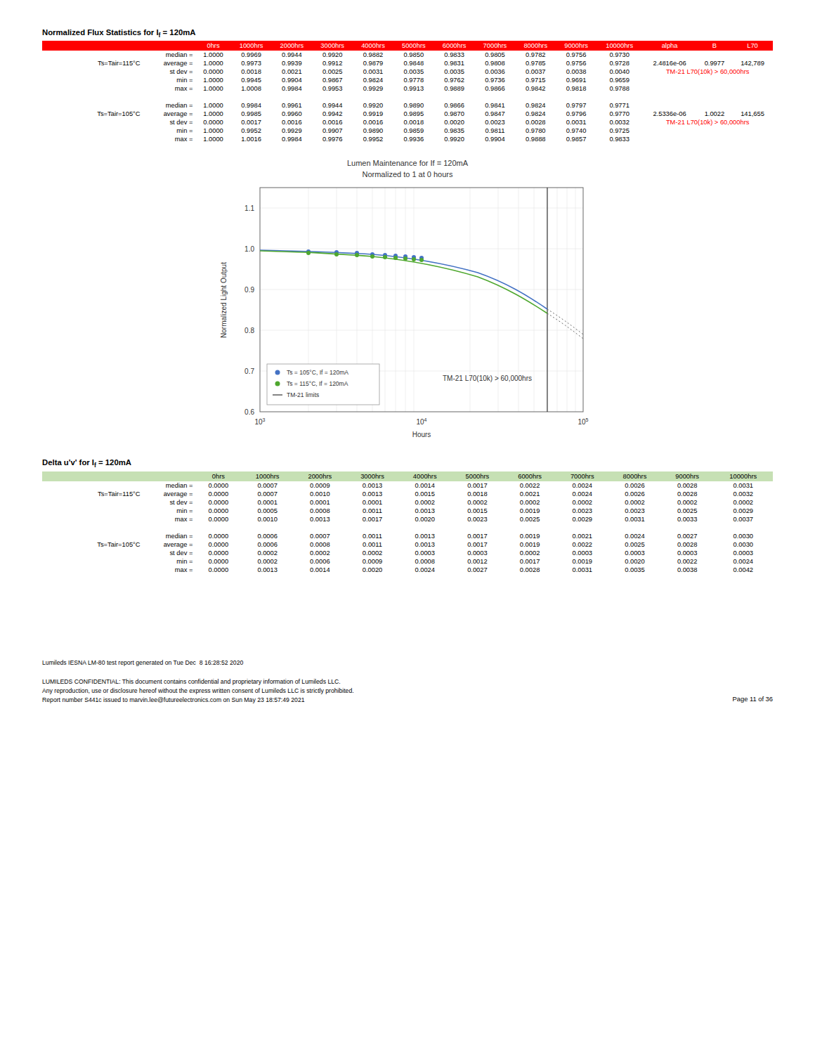Normalized Flux Statistics for If = 120mA
| | | 0hrs | 1000hrs | 2000hrs | 3000hrs | 4000hrs | 5000hrs | 6000hrs | 7000hrs | 8000hrs | 9000hrs | 10000hrs | alpha | B | L70 |
| | median = | 1.0000 | 0.9969 | 0.9944 | 0.9920 | 0.9882 | 0.9850 | 0.9833 | 0.9805 | 0.9782 | 0.9756 | 0.9730 | | | |
| Ts=Tair=115°C | average = | 1.0000 | 0.9973 | 0.9939 | 0.9912 | 0.9879 | 0.9848 | 0.9831 | 0.9808 | 0.9785 | 0.9756 | 0.9728 | 2.4816e-06 | 0.9977 | 142,789 |
| | st dev = | 0.0000 | 0.0018 | 0.0021 | 0.0025 | 0.0031 | 0.0035 | 0.0035 | 0.0036 | 0.0037 | 0.0038 | 0.0040 | TM-21 L70(10k) > 60,000hrs |
| | min = | 1.0000 | 0.9945 | 0.9904 | 0.9867 | 0.9824 | 0.9778 | 0.9762 | 0.9736 | 0.9715 | 0.9691 | 0.9659 | | | |
| | max = | 1.0000 | 1.0008 | 0.9984 | 0.9953 | 0.9929 | 0.9913 | 0.9889 | 0.9866 | 0.9842 | 0.9818 | 0.9788 | | | |
| | median = | 1.0000 | 0.9984 | 0.9961 | 0.9944 | 0.9920 | 0.9890 | 0.9866 | 0.9841 | 0.9824 | 0.9797 | 0.9771 | | | |
| Ts=Tair=105°C | average = | 1.0000 | 0.9985 | 0.9960 | 0.9942 | 0.9919 | 0.9895 | 0.9870 | 0.9847 | 0.9824 | 0.9796 | 0.9770 | 2.5336e-06 | 1.0022 | 141,655 |
| | st dev = | 0.0000 | 0.0017 | 0.0016 | 0.0016 | 0.0016 | 0.0018 | 0.0020 | 0.0023 | 0.0028 | 0.0031 | 0.0032 | TM-21 L70(10k) > 60,000hrs |
| | min = | 1.0000 | 0.9952 | 0.9929 | 0.9907 | 0.9890 | 0.9859 | 0.9835 | 0.9811 | 0.9780 | 0.9740 | 0.9725 | | | |
| | max = | 1.0000 | 1.0016 | 0.9984 | 0.9976 | 0.9952 | 0.9936 | 0.9920 | 0.9904 | 0.9888 | 0.9857 | 0.9833 | | | |
Lumen Maintenance for If = 120mA Normalized to 1 at 0 hours 1.1 1.0 0.9 0.8 0.7 0.6 103 104 105 Hours Normalized Light Output TM-21 L70(10k) > 60,000hrs Ts = 105°C, If = 120mA Ts = 115°C, If = 120mA TM-21 limits
Delta u'v' for If = 120mA
| | | 0hrs | 1000hrs | 2000hrs | 3000hrs | 4000hrs | 5000hrs | 6000hrs | 7000hrs | 8000hrs | 9000hrs | 10000hrs |
| | median = | 0.0000 | 0.0007 | 0.0009 | 0.0013 | 0.0014 | 0.0017 | 0.0022 | 0.0024 | 0.0026 | 0.0028 | 0.0031 |
| Ts=Tair=115°C | average = | 0.0000 | 0.0007 | 0.0010 | 0.0013 | 0.0015 | 0.0018 | 0.0021 | 0.0024 | 0.0026 | 0.0028 | 0.0032 |
| | st dev = | 0.0000 | 0.0001 | 0.0001 | 0.0001 | 0.0002 | 0.0002 | 0.0002 | 0.0002 | 0.0002 | 0.0002 | 0.0002 |
| | min = | 0.0000 | 0.0005 | 0.0008 | 0.0011 | 0.0013 | 0.0015 | 0.0019 | 0.0023 | 0.0023 | 0.0025 | 0.0029 |
| | max = | 0.0000 | 0.0010 | 0.0013 | 0.0017 | 0.0020 | 0.0023 | 0.0025 | 0.0029 | 0.0031 | 0.0033 | 0.0037 |
| | median = | 0.0000 | 0.0006 | 0.0007 | 0.0011 | 0.0013 | 0.0017 | 0.0019 | 0.0021 | 0.0024 | 0.0027 | 0.0030 |
| Ts=Tair=105°C | average = | 0.0000 | 0.0006 | 0.0008 | 0.0011 | 0.0013 | 0.0017 | 0.0019 | 0.0022 | 0.0025 | 0.0028 | 0.0030 |
| | st dev = | 0.0000 | 0.0002 | 0.0002 | 0.0002 | 0.0003 | 0.0003 | 0.0002 | 0.0003 | 0.0003 | 0.0003 | 0.0003 |
| | min = | 0.0000 | 0.0002 | 0.0006 | 0.0009 | 0.0008 | 0.0012 | 0.0017 | 0.0019 | 0.0020 | 0.0022 | 0.0024 |
| | max = | 0.0000 | 0.0013 | 0.0014 | 0.0020 | 0.0024 | 0.0027 | 0.0028 | 0.0031 | 0.0035 | 0.0038 | 0.0042 |
Lumileds IESNA LM-80 test report generated on Tue Dec 8 16:28:52 2020
LUMILEDS CONFIDENTIAL: This document contains confidential and proprietary information of Lumileds LLC.
Any reproduction, use or disclosure hereof without the express written consent of Lumileds LLC is strictly prohibited.
Report number S441c issued to marvin.lee@futureelectronics.com on Sun May 23 18:57:49 2021 Page 11 of 36